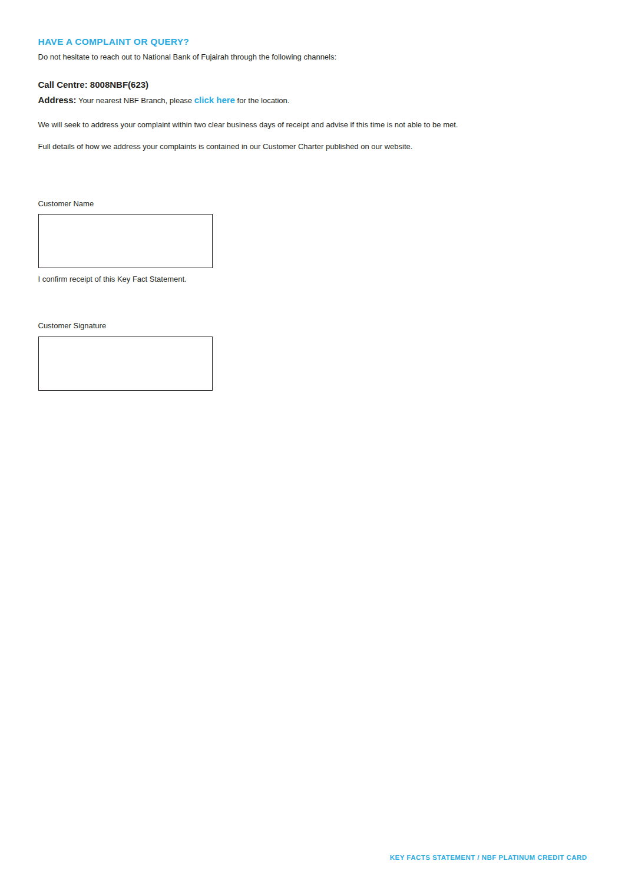Have a complaint or query?
Do not hesitate to reach out to National Bank of Fujairah through the following channels:
Call Centre: 8008NBF(623)
Address: Your nearest NBF Branch, please click here for the location.
We will seek to address your complaint within two clear business days of receipt and advise if this time is not able to be met.
Full details of how we address your complaints is contained in our Customer Charter published on our website.
Customer Name
I confirm receipt of this Key Fact Statement.
Customer Signature
Key Facts Statement / NBF Platinum Credit Card